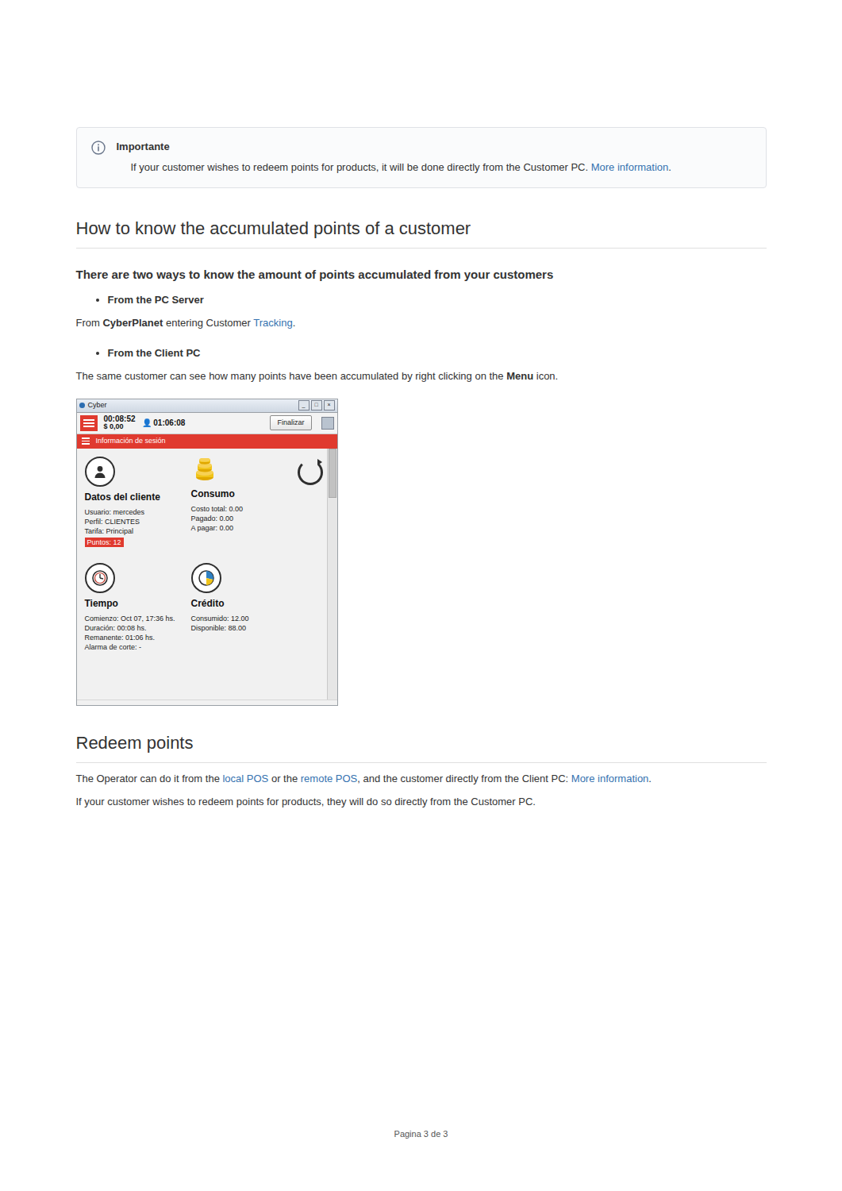Importante
If your customer wishes to redeem points for products, it will be done directly from the Customer PC. More information.
How to know the accumulated points of a customer
There are two ways to know the amount of points accumulated from your customers
From the PC Server
From CyberPlanet entering Customer Tracking.
From the Client PC
The same customer can see how many points have been accumulated by right clicking on the Menu icon.
Cyber
_
□
×
00:08:52$ 0,00
👤 01:06:08
Finalizar
Información de sesión
Datos del cliente
Usuario: mercedes
Perfil: CLIENTES
Tarifa: Principal
Puntos: 12
Consumo
Costo total: 0.00
Pagado: 0.00
A pagar: 0.00
Tiempo
Comienzo: Oct 07, 17:36 hs.
Duración: 00:08 hs.
Remanente: 01:06 hs.
Alarma de corte: -
Crédito
Consumido: 12.00
Disponible: 88.00
Redeem points
The Operator can do it from the local POS or the remote POS, and the customer directly from the Client PC: More information.
If your customer wishes to redeem points for products, they will do so directly from the Customer PC.
Pagina 3 de 3